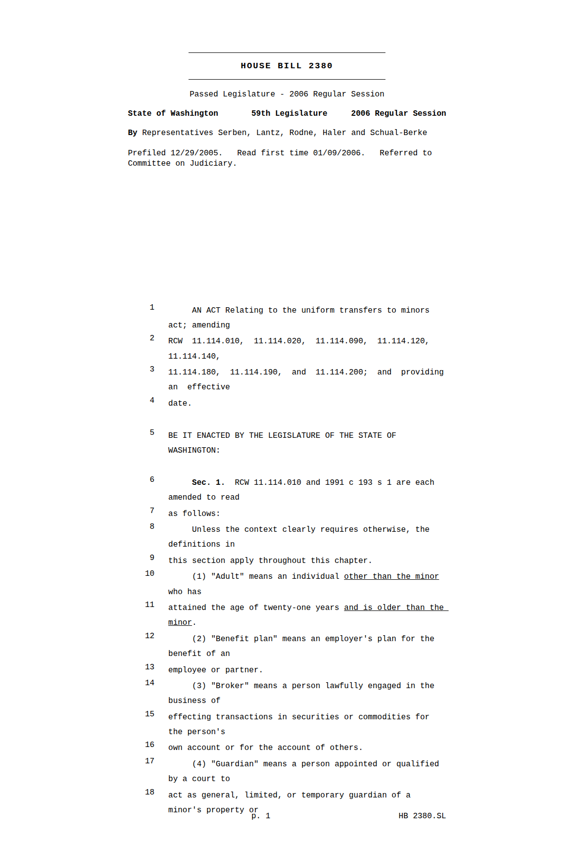HOUSE BILL 2380
Passed Legislature - 2006 Regular Session
State of Washington 59th Legislature 2006 Regular Session
By Representatives Serben, Lantz, Rodne, Haler and Schual-Berke
Prefiled 12/29/2005. Read first time 01/09/2006. Referred to Committee on Judiciary.
| 1 | AN ACT Relating to the uniform transfers to minors act; amending |
| 2 | RCW 11.114.010, 11.114.020, 11.114.090, 11.114.120, 11.114.140, |
| 3 | 11.114.180, 11.114.190, and 11.114.200; and providing an effective |
| 4 | date. |
| 5 | BE IT ENACTED BY THE LEGISLATURE OF THE STATE OF WASHINGTON: |
| 6 | Sec. 1. RCW 11.114.010 and 1991 c 193 s 1 are each amended to read |
| 7 | as follows: |
| 8 | Unless the context clearly requires otherwise, the definitions in |
| 9 | this section apply throughout this chapter. |
| 10 | (1) "Adult" means an individual other than the minor who has |
| 11 | attained the age of twenty-one years and is older than the minor . |
| 12 | (2) "Benefit plan" means an employer's plan for the benefit of an |
| 13 | employee or partner. |
| 14 | (3) "Broker" means a person lawfully engaged in the business of |
| 15 | effecting transactions in securities or commodities for the person's |
| 16 | own account or for the account of others. |
| 17 | (4) "Guardian" means a person appointed or qualified by a court to |
| 18 | act as general, limited, or temporary guardian of a minor's property or |
p. 1 HB 2380.SL